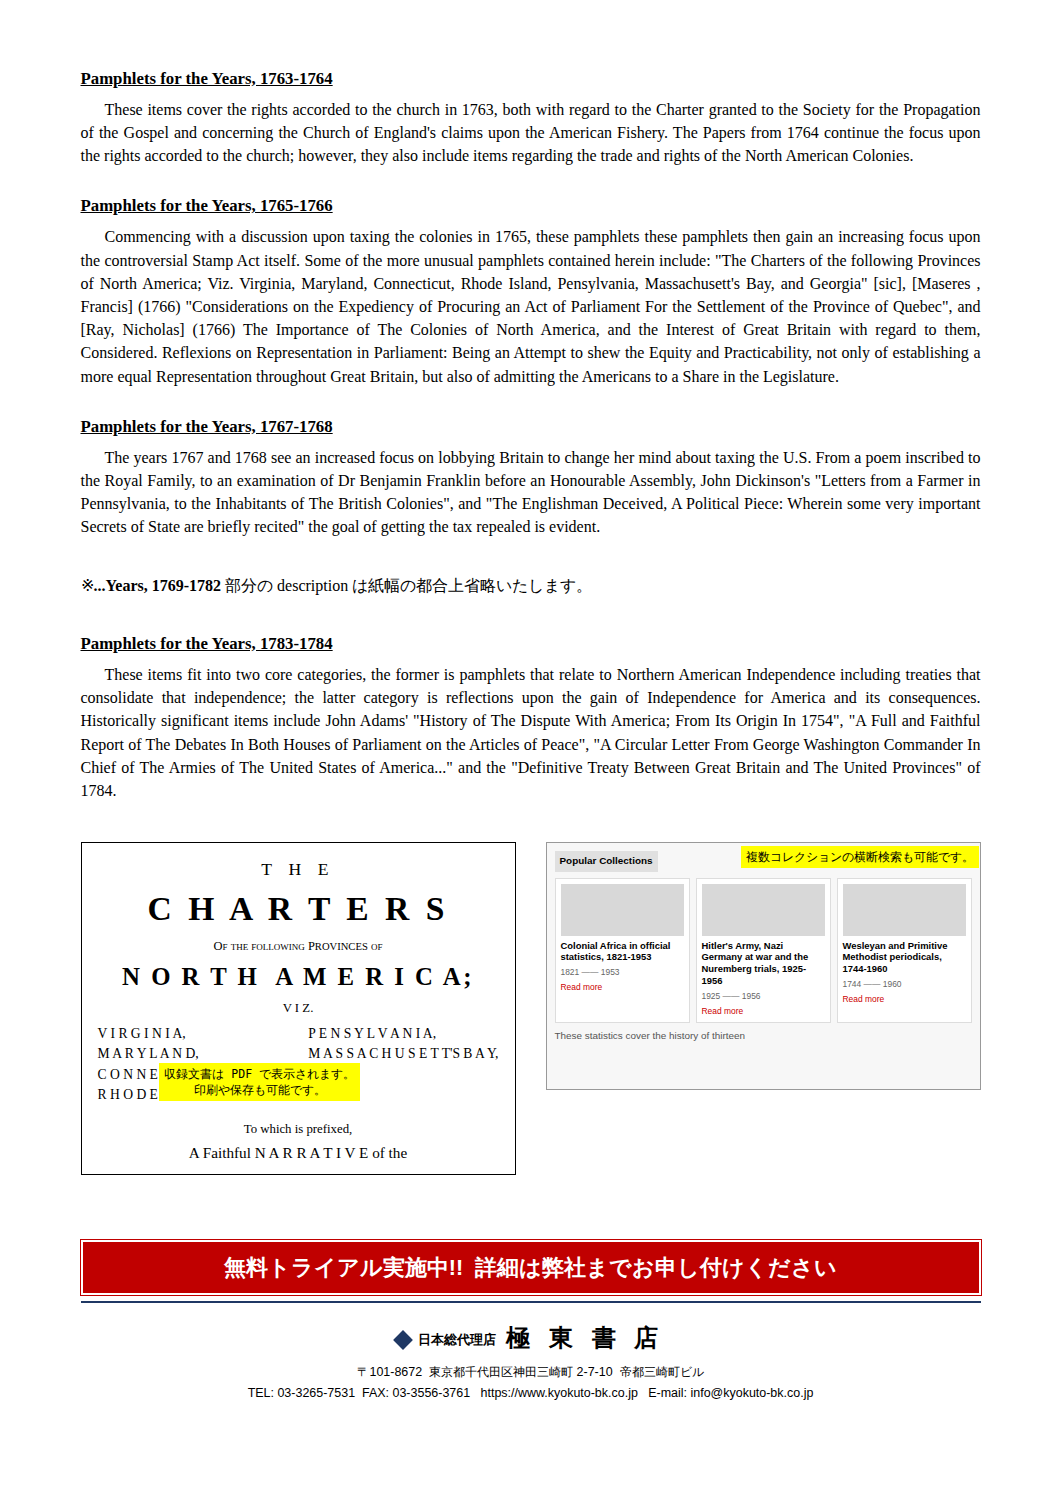Pamphlets for the Years, 1763-1764
These items cover the rights accorded to the church in 1763, both with regard to the Charter granted to the Society for the Propagation of the Gospel and concerning the Church of England's claims upon the American Fishery. The Papers from 1764 continue the focus upon the rights accorded to the church; however, they also include items regarding the trade and rights of the North American Colonies.
Pamphlets for the Years, 1765-1766
Commencing with a discussion upon taxing the colonies in 1765, these pamphlets these pamphlets then gain an increasing focus upon the controversial Stamp Act itself. Some of the more unusual pamphlets contained herein include: "The Charters of the following Provinces of North America; Viz. Virginia, Maryland, Connecticut, Rhode Island, Pensylvania, Massachusett's Bay, and Georgia" [sic], [Maseres , Francis] (1766) "Considerations on the Expediency of Procuring an Act of Parliament For the Settlement of the Province of Quebec", and [Ray, Nicholas] (1766) The Importance of The Colonies of North America, and the Interest of Great Britain with regard to them, Considered. Reflexions on Representation in Parliament: Being an Attempt to shew the Equity and Practicability, not only of establishing a more equal Representation throughout Great Britain, but also of admitting the Americans to a Share in the Legislature.
Pamphlets for the Years, 1767-1768
The years 1767 and 1768 see an increased focus on lobbying Britain to change her mind about taxing the U.S. From a poem inscribed to the Royal Family, to an examination of Dr Benjamin Franklin before an Honourable Assembly, John Dickinson's "Letters from a Farmer in Pennsylvania, to the Inhabitants of The British Colonies", and "The Englishman Deceived, A Political Piece: Wherein some very important Secrets of State are briefly recited" the goal of getting the tax repealed is evident.
※...Years, 1769-1782 部分の description は紙幅の都合上省略いたします。
Pamphlets for the Years, 1783-1784
These items fit into two core categories, the former is pamphlets that relate to Northern American Independence including treaties that consolidate that independence; the latter category is reflections upon the gain of Independence for America and its consequences. Historically significant items include John Adams' "History of The Dispute With America; From Its Origin In 1754", "A Full and Faithful Report of The Debates In Both Houses of Parliament on the Articles of Peace", "A Circular Letter From George Washington Commander In Chief of The Armies of The United States of America..." and the "Definitive Treaty Between Great Britain and The United Provinces" of 1784.
T H E
C H A R T E R S
Of the following PROVINCES of
N O R T H A M E R I C A;
V I Z.
V I R G I N I A,
M A R Y L A N D,
C O N N E C T I C U T,
R H O D E I S L A N D,
P E N S Y L V A N I A,
M A S S A C H U S E T T'S B A Y,
To which is prefixed,
A Faithful N A R R A T I V E of the
収録文書は PDF で表示されます。
印刷や保存も可能です。
複数コレクションの横断検索も可能です。
Popular Collections
Colonial Africa in official statistics, 1821-1953
1821 —— 1953
Read more
Hitler's Army, Nazi Germany at war and the Nuremberg trials, 1925-1956
1925 —— 1956
Read more
Wesleyan and Primitive Methodist periodicals, 1744-1960
1744 —— 1960
Read more
These statistics cover the history of thirteen
無料トライアル実施中!! 詳細は弊社までお申し付けください
日本総代理店極 東 書 店
〒101-8672 東京都千代田区神田三崎町 2-7-10 帝都三崎町ビル
TEL: 03-3265-7531 FAX: 03-3556-3761 https://www.kyokuto-bk.co.jp E-mail: info@kyokuto-bk.co.jp